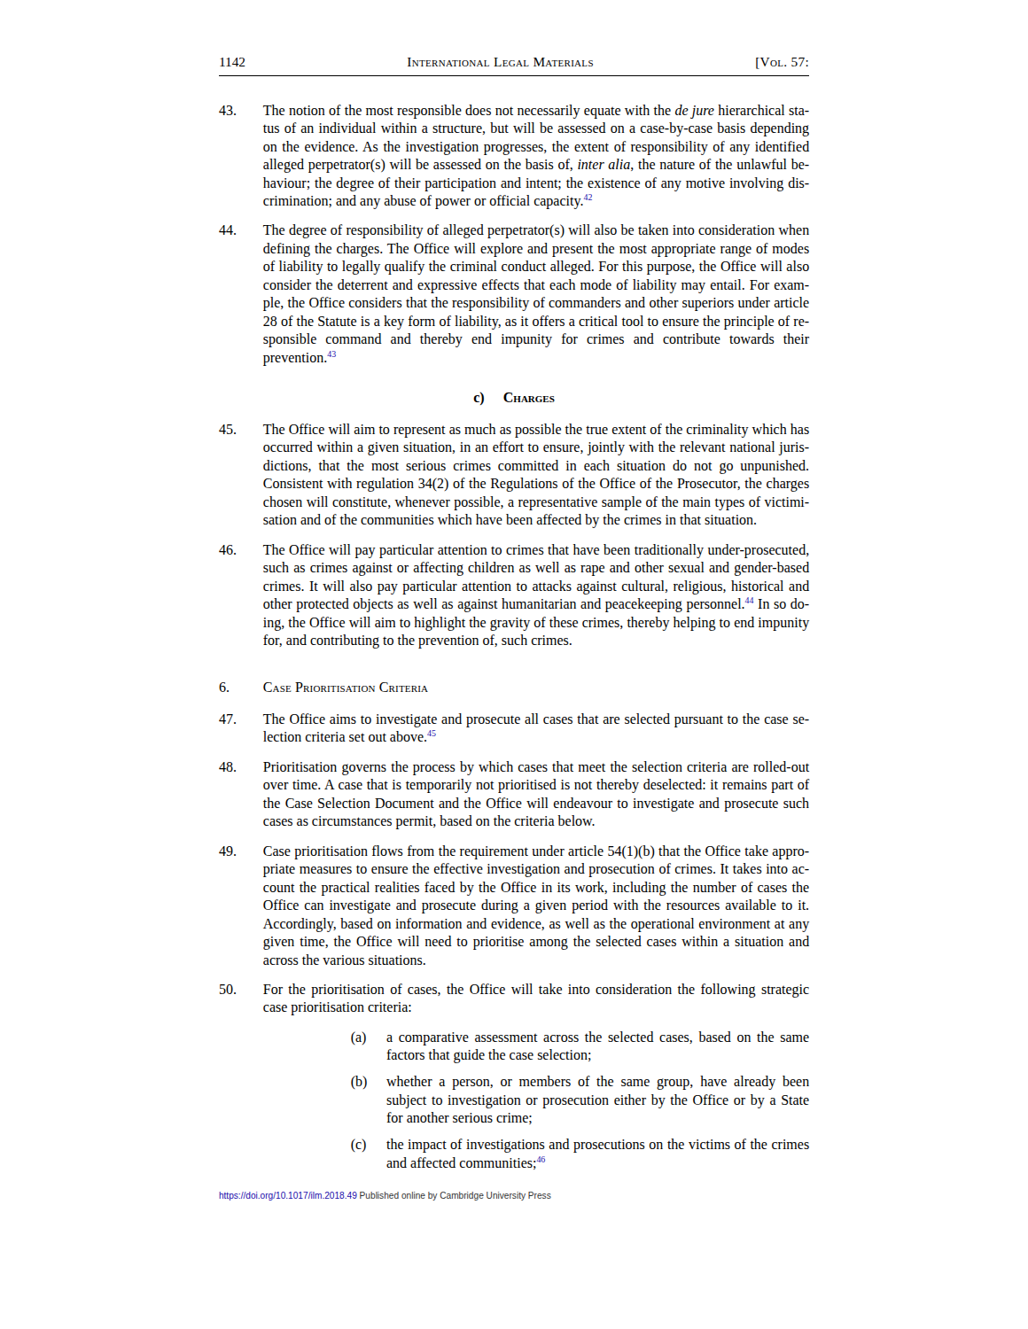1142 International Legal Materials [Vol. 57:
43. The notion of the most responsible does not necessarily equate with the de jure hierarchical status of an individual within a structure, but will be assessed on a case-by-case basis depending on the evidence. As the investigation progresses, the extent of responsibility of any identified alleged perpetrator(s) will be assessed on the basis of, inter alia, the nature of the unlawful behaviour; the degree of their participation and intent; the existence of any motive involving discrimination; and any abuse of power or official capacity.42
44. The degree of responsibility of alleged perpetrator(s) will also be taken into consideration when defining the charges. The Office will explore and present the most appropriate range of modes of liability to legally qualify the criminal conduct alleged. For this purpose, the Office will also consider the deterrent and expressive effects that each mode of liability may entail. For example, the Office considers that the responsibility of commanders and other superiors under article 28 of the Statute is a key form of liability, as it offers a critical tool to ensure the principle of responsible command and thereby end impunity for crimes and contribute towards their prevention.43
c) Charges
45. The Office will aim to represent as much as possible the true extent of the criminality which has occurred within a given situation, in an effort to ensure, jointly with the relevant national jurisdictions, that the most serious crimes committed in each situation do not go unpunished. Consistent with regulation 34(2) of the Regulations of the Office of the Prosecutor, the charges chosen will constitute, whenever possible, a representative sample of the main types of victimisation and of the communities which have been affected by the crimes in that situation.
46. The Office will pay particular attention to crimes that have been traditionally under-prosecuted, such as crimes against or affecting children as well as rape and other sexual and gender-based crimes. It will also pay particular attention to attacks against cultural, religious, historical and other protected objects as well as against humanitarian and peacekeeping personnel.44 In so doing, the Office will aim to highlight the gravity of these crimes, thereby helping to end impunity for, and contributing to the prevention of, such crimes.
6. Case Prioritisation Criteria
47. The Office aims to investigate and prosecute all cases that are selected pursuant to the case selection criteria set out above.45
48. Prioritisation governs the process by which cases that meet the selection criteria are rolled-out over time. A case that is temporarily not prioritised is not thereby deselected: it remains part of the Case Selection Document and the Office will endeavour to investigate and prosecute such cases as circumstances permit, based on the criteria below.
49. Case prioritisation flows from the requirement under article 54(1)(b) that the Office take appropriate measures to ensure the effective investigation and prosecution of crimes. It takes into account the practical realities faced by the Office in its work, including the number of cases the Office can investigate and prosecute during a given period with the resources available to it. Accordingly, based on information and evidence, as well as the operational environment at any given time, the Office will need to prioritise among the selected cases within a situation and across the various situations.
50. For the prioritisation of cases, the Office will take into consideration the following strategic case prioritisation criteria:
(a) a comparative assessment across the selected cases, based on the same factors that guide the case selection;
(b) whether a person, or members of the same group, have already been subject to investigation or prosecution either by the Office or by a State for another serious crime;
(c) the impact of investigations and prosecutions on the victims of the crimes and affected communities;46
https://doi.org/10.1017/ilm.2018.49 Published online by Cambridge University Press